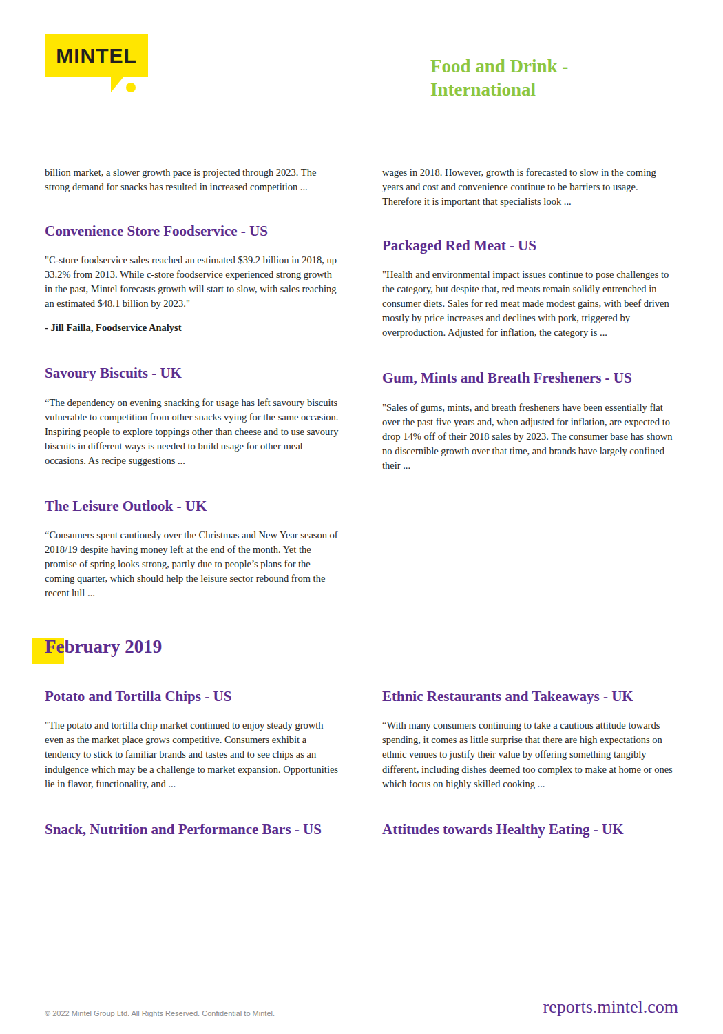MINTEL
Food and Drink -
International
billion market, a slower growth pace is projected through 2023. The strong demand for snacks has resulted in increased competition ...
Convenience Store Foodservice - US
"C-store foodservice sales reached an estimated $39.2 billion in 2018, up 33.2% from 2013. While c-store foodservice experienced strong growth in the past, Mintel forecasts growth will start to slow, with sales reaching an estimated $48.1 billion by 2023."
- Jill Failla, Foodservice Analyst
Savoury Biscuits - UK
“The dependency on evening snacking for usage has left savoury biscuits vulnerable to competition from other snacks vying for the same occasion. Inspiring people to explore toppings other than cheese and to use savoury biscuits in different ways is needed to build usage for other meal occasions. As recipe suggestions ...
The Leisure Outlook - UK
“Consumers spent cautiously over the Christmas and New Year season of 2018/19 despite having money left at the end of the month. Yet the promise of spring looks strong, partly due to people’s plans for the coming quarter, which should help the leisure sector rebound from the recent lull ...
wages in 2018. However, growth is forecasted to slow in the coming years and cost and convenience continue to be barriers to usage. Therefore it is important that specialists look ...
Packaged Red Meat - US
"Health and environmental impact issues continue to pose challenges to the category, but despite that, red meats remain solidly entrenched in consumer diets. Sales for red meat made modest gains, with beef driven mostly by price increases and declines with pork, triggered by overproduction. Adjusted for inflation, the category is ...
Gum, Mints and Breath Fresheners - US
"Sales of gums, mints, and breath fresheners have been essentially flat over the past five years and, when adjusted for inflation, are expected to drop 14% off of their 2018 sales by 2023. The consumer base has shown no discernible growth over that time, and brands have largely confined their ...
February 2019
Potato and Tortilla Chips - US
"The potato and tortilla chip market continued to enjoy steady growth even as the market place grows competitive. Consumers exhibit a tendency to stick to familiar brands and tastes and to see chips as an indulgence which may be a challenge to market expansion. Opportunities lie in flavor, functionality, and ...
Snack, Nutrition and Performance Bars - US
Ethnic Restaurants and Takeaways - UK
“With many consumers continuing to take a cautious attitude towards spending, it comes as little surprise that there are high expectations on ethnic venues to justify their value by offering something tangibly different, including dishes deemed too complex to make at home or ones which focus on highly skilled cooking ...
Attitudes towards Healthy Eating - UK
© 2022 Mintel Group Ltd. All Rights Reserved. Confidential to Mintel.
reports.mintel.com